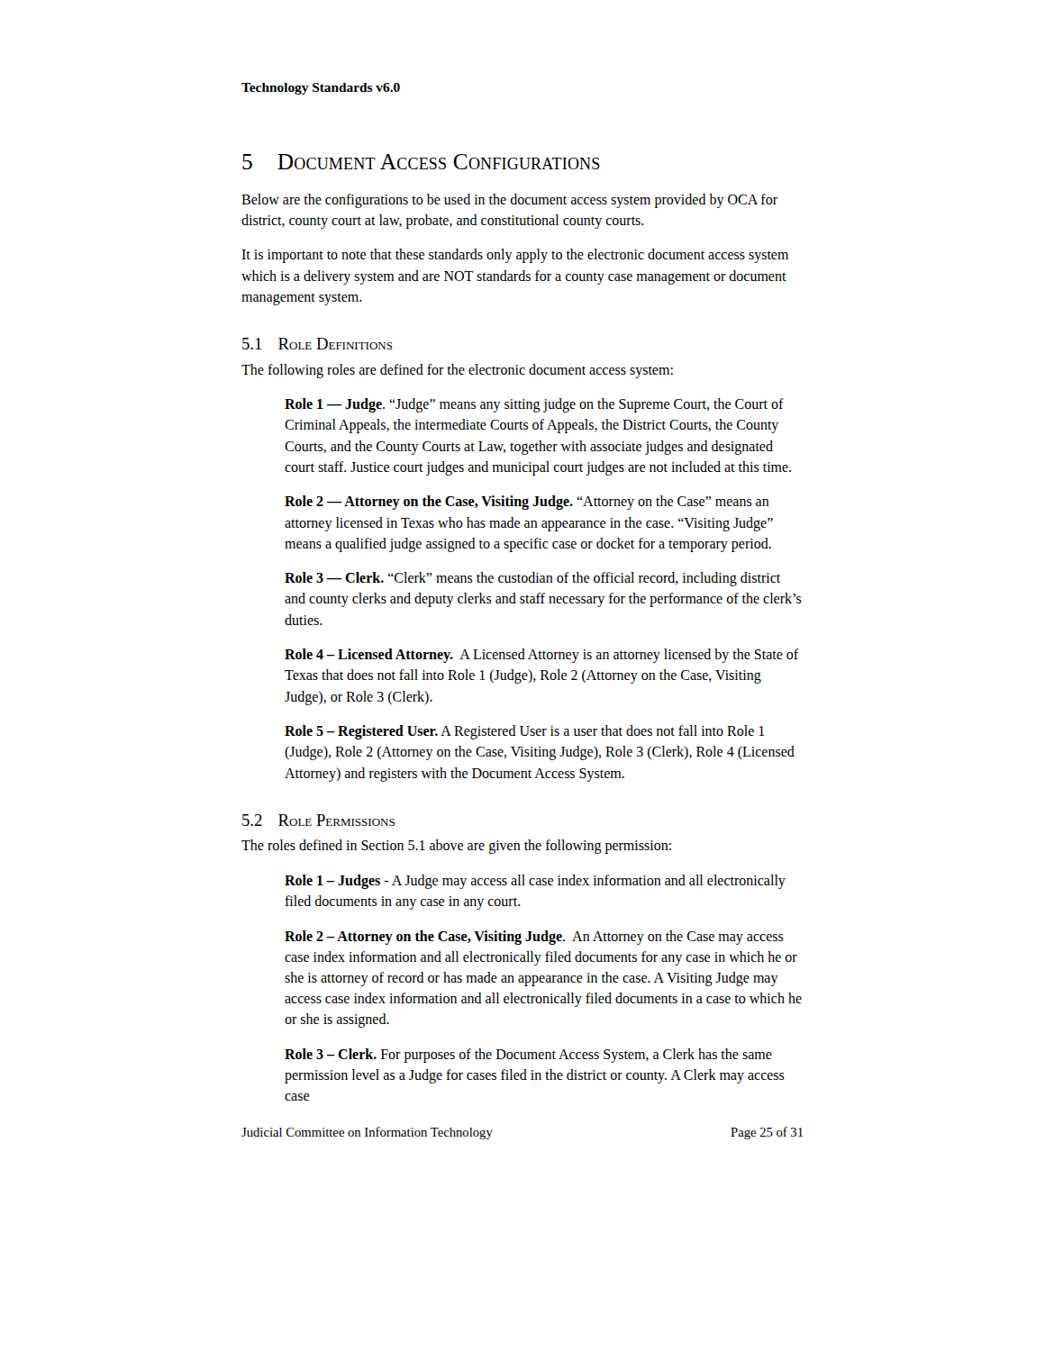Technology Standards v6.0
5 Document Access Configurations
Below are the configurations to be used in the document access system provided by OCA for district, county court at law, probate, and constitutional county courts.
It is important to note that these standards only apply to the electronic document access system which is a delivery system and are NOT standards for a county case management or document management system.
5.1 Role Definitions
The following roles are defined for the electronic document access system:
Role 1 — Judge. “Judge” means any sitting judge on the Supreme Court, the Court of Criminal Appeals, the intermediate Courts of Appeals, the District Courts, the County Courts, and the County Courts at Law, together with associate judges and designated court staff. Justice court judges and municipal court judges are not included at this time.
Role 2 — Attorney on the Case, Visiting Judge. “Attorney on the Case” means an attorney licensed in Texas who has made an appearance in the case. “Visiting Judge” means a qualified judge assigned to a specific case or docket for a temporary period.
Role 3 — Clerk. “Clerk” means the custodian of the official record, including district and county clerks and deputy clerks and staff necessary for the performance of the clerk’s duties.
Role 4 – Licensed Attorney. A Licensed Attorney is an attorney licensed by the State of Texas that does not fall into Role 1 (Judge), Role 2 (Attorney on the Case, Visiting Judge), or Role 3 (Clerk).
Role 5 – Registered User. A Registered User is a user that does not fall into Role 1 (Judge), Role 2 (Attorney on the Case, Visiting Judge), Role 3 (Clerk), Role 4 (Licensed Attorney) and registers with the Document Access System.
5.2 Role Permissions
The roles defined in Section 5.1 above are given the following permission:
Role 1 – Judges - A Judge may access all case index information and all electronically filed documents in any case in any court.
Role 2 – Attorney on the Case, Visiting Judge. An Attorney on the Case may access case index information and all electronically filed documents for any case in which he or she is attorney of record or has made an appearance in the case. A Visiting Judge may access case index information and all electronically filed documents in a case to which he or she is assigned.
Role 3 – Clerk. For purposes of the Document Access System, a Clerk has the same permission level as a Judge for cases filed in the district or county. A Clerk may access case
Judicial Committee on Information Technology Page 25 of 31